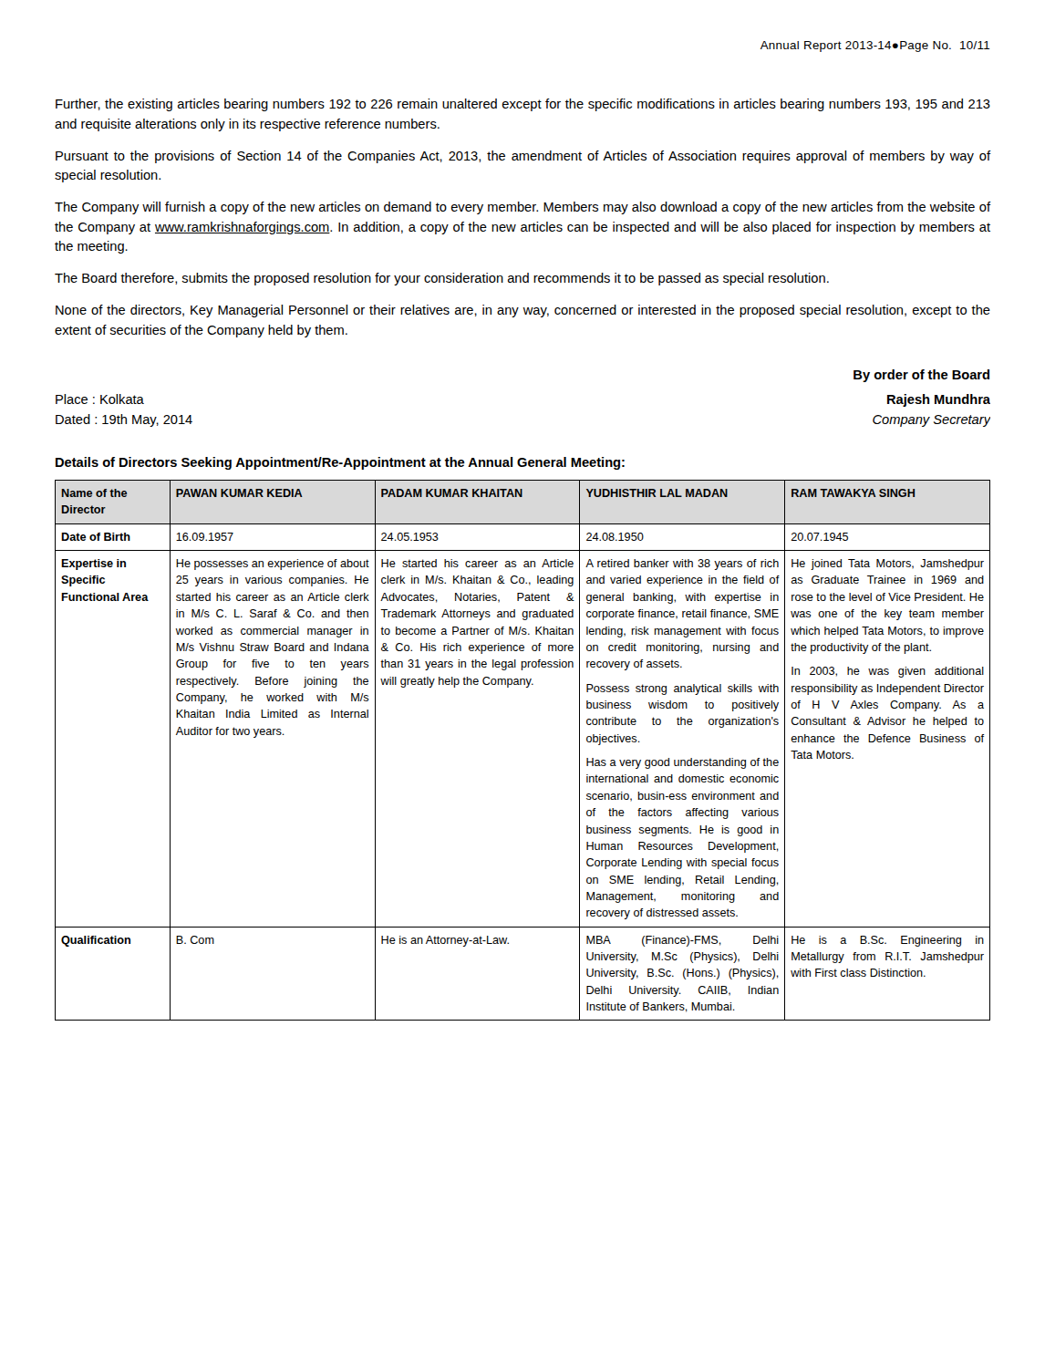Annual Report 2013-14●Page No. 10/11
Further, the existing articles bearing numbers 192 to 226 remain unaltered except for the specific modifications in articles bearing numbers 193, 195 and 213 and requisite alterations only in its respective reference numbers.
Pursuant to the provisions of Section 14 of the Companies Act, 2013, the amendment of Articles of Association requires approval of members by way of special resolution.
The Company will furnish a copy of the new articles on demand to every member. Members may also download a copy of the new articles from the website of the Company at www.ramkrishnaforgings.com. In addition, a copy of the new articles can be inspected and will be also placed for inspection by members at the meeting.
The Board therefore, submits the proposed resolution for your consideration and recommends it to be passed as special resolution.
None of the directors, Key Managerial Personnel or their relatives are, in any way, concerned or interested in the proposed special resolution, except to the extent of securities of the Company held by them.
By order of the Board
Place : Kolkata
Dated : 19th May, 2014
Rajesh Mundhra
Company Secretary
Details of Directors Seeking Appointment/Re-Appointment at the Annual General Meeting:
| Name of the Director | PAWAN KUMAR KEDIA | PADAM KUMAR KHAITAN | YUDHISTHIR LAL MADAN | RAM TAWAKYA SINGH |
| --- | --- | --- | --- | --- |
| Date of Birth | 16.09.1957 | 24.05.1953 | 24.08.1950 | 20.07.1945 |
| Expertise in Specific Functional Area | He possesses an experience of about 25 years in various companies. He started his career as an Article clerk in M/s C. L. Saraf & Co. and then worked as commercial manager in M/s Vishnu Straw Board and Indana Group for five to ten years respectively. Before joining the Company, he worked with M/s Khaitan India Limited as Internal Auditor for two years. | He started his career as an Article clerk in M/s. Khaitan & Co., leading Advocates, Notaries, Patent & Trademark Attorneys and graduated to become a Partner of M/s. Khaitan & Co. His rich experience of more than 31 years in the legal profession will greatly help the Company. | A retired banker with 38 years of rich and varied experience in the field of general banking, with expertise in corporate finance, retail finance, SME lending, risk management with focus on credit monitoring, nursing and recovery of assets. Possess strong analytical skills with business wisdom to positively contribute to the organization's objectives. Has a very good understanding of the international and domestic economic scenario, busin-ess environment and of the factors affecting various business segments. He is good in Human Resources Development, Corporate Lending with special focus on SME lending, Retail Lending, Management, monitoring and recovery of distressed assets. | He joined Tata Motors, Jamshedpur as Graduate Trainee in 1969 and rose to the level of Vice President. He was one of the key team member which helped Tata Motors, to improve the productivity of the plant. In 2003, he was given additional responsibility as Independent Director of H V Axles Company. As a Consultant & Advisor he helped to enhance the Defence Business of Tata Motors. |
| Qualification | B. Com | He is an Attorney-at-Law. | MBA (Finance)-FMS, Delhi University, M.Sc (Physics), Delhi University, B.Sc. (Hons.) (Physics), Delhi University. CAIIB, Indian Institute of Bankers, Mumbai. | He is a B.Sc. Engineering in Metallurgy from R.I.T. Jamshedpur with First class Distinction. |